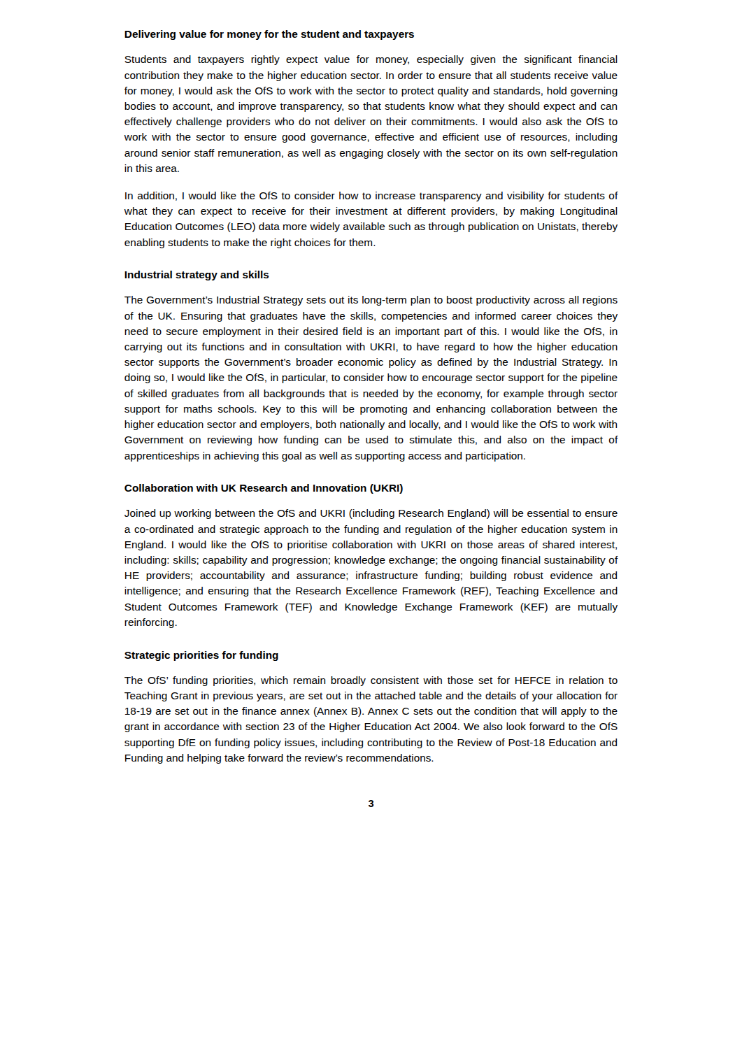Delivering value for money for the student and taxpayers
Students and taxpayers rightly expect value for money, especially given the significant financial contribution they make to the higher education sector. In order to ensure that all students receive value for money, I would ask the OfS to work with the sector to protect quality and standards, hold governing bodies to account, and improve transparency, so that students know what they should expect and can effectively challenge providers who do not deliver on their commitments. I would also ask the OfS to work with the sector to ensure good governance, effective and efficient use of resources, including around senior staff remuneration, as well as engaging closely with the sector on its own self-regulation in this area.
In addition, I would like the OfS to consider how to increase transparency and visibility for students of what they can expect to receive for their investment at different providers, by making Longitudinal Education Outcomes (LEO) data more widely available such as through publication on Unistats, thereby enabling students to make the right choices for them.
Industrial strategy and skills
The Government’s Industrial Strategy sets out its long-term plan to boost productivity across all regions of the UK. Ensuring that graduates have the skills, competencies and informed career choices they need to secure employment in their desired field is an important part of this. I would like the OfS, in carrying out its functions and in consultation with UKRI, to have regard to how the higher education sector supports the Government’s broader economic policy as defined by the Industrial Strategy. In doing so, I would like the OfS, in particular, to consider how to encourage sector support for the pipeline of skilled graduates from all backgrounds that is needed by the economy, for example through sector support for maths schools. Key to this will be promoting and enhancing collaboration between the higher education sector and employers, both nationally and locally, and I would like the OfS to work with Government on reviewing how funding can be used to stimulate this, and also on the impact of apprenticeships in achieving this goal as well as supporting access and participation.
Collaboration with UK Research and Innovation (UKRI)
Joined up working between the OfS and UKRI (including Research England) will be essential to ensure a co-ordinated and strategic approach to the funding and regulation of the higher education system in England. I would like the OfS to prioritise collaboration with UKRI on those areas of shared interest, including: skills; capability and progression; knowledge exchange; the ongoing financial sustainability of HE providers; accountability and assurance; infrastructure funding; building robust evidence and intelligence; and ensuring that the Research Excellence Framework (REF), Teaching Excellence and Student Outcomes Framework (TEF) and Knowledge Exchange Framework (KEF) are mutually reinforcing.
Strategic priorities for funding
The OfS’ funding priorities, which remain broadly consistent with those set for HEFCE in relation to Teaching Grant in previous years, are set out in the attached table and the details of your allocation for 18-19 are set out in the finance annex (Annex B). Annex C sets out the condition that will apply to the grant in accordance with section 23 of the Higher Education Act 2004. We also look forward to the OfS supporting DfE on funding policy issues, including contributing to the Review of Post-18 Education and Funding and helping take forward the review’s recommendations.
3